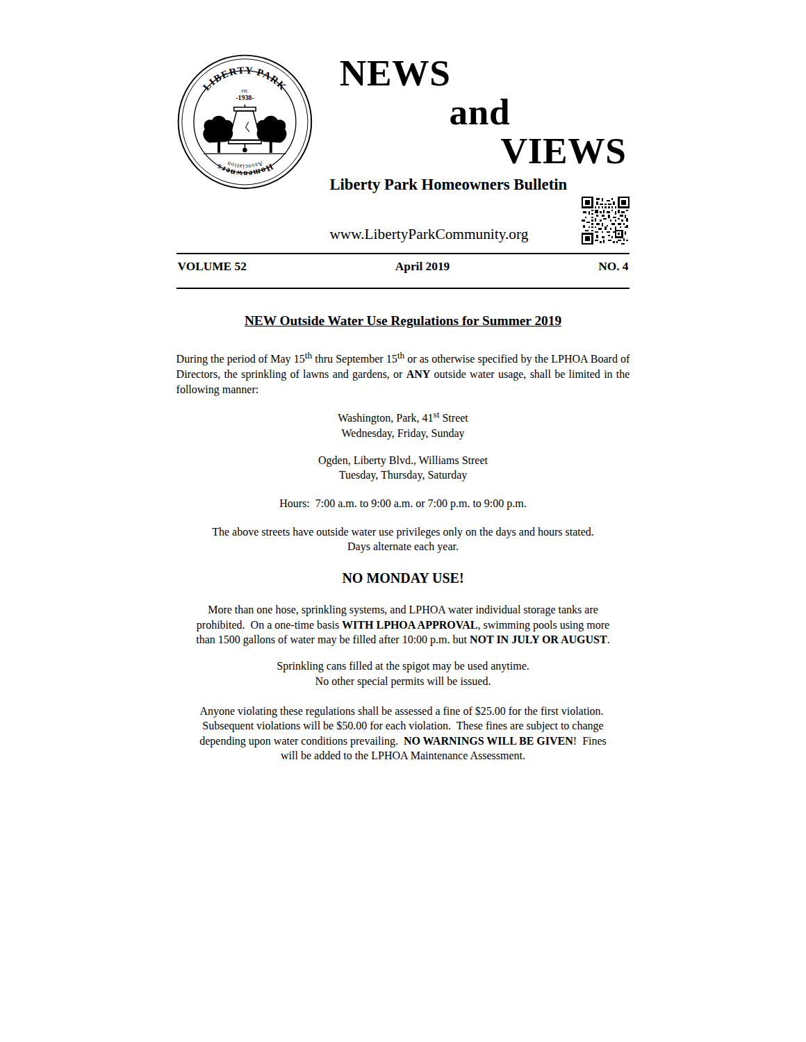LIBERTY PARK Homeowners Association est. -1938-
NEWS
and
VIEWS
Liberty Park Homeowners Bulletin
www.LibertyParkCommunity.org
VOLUME 52 April 2019 NO. 4
NEW Outside Water Use Regulations for Summer 2019
During the period of May 15th thru September 15th or as otherwise specified by the LPHOA Board of Directors, the sprinkling of lawns and gardens, or ANY outside water usage, shall be limited in the following manner:
Washington, Park, 41st Street
Wednesday, Friday, Sunday
Ogden, Liberty Blvd., Williams Street
Tuesday, Thursday, Saturday
Hours: 7:00 a.m. to 9:00 a.m. or 7:00 p.m. to 9:00 p.m.
The above streets have outside water use privileges only on the days and hours stated.
Days alternate each year.
NO MONDAY USE!
More than one hose, sprinkling systems, and LPHOA water individual storage tanks are prohibited. On a one-time basis WITH LPHOA APPROVAL, swimming pools using more than 1500 gallons of water may be filled after 10:00 p.m. but NOT IN JULY OR AUGUST.
Sprinkling cans filled at the spigot may be used anytime.
No other special permits will be issued.
Anyone violating these regulations shall be assessed a fine of $25.00 for the first violation. Subsequent violations will be $50.00 for each violation. These fines are subject to change depending upon water conditions prevailing. NO WARNINGS WILL BE GIVEN! Fines will be added to the LPHOA Maintenance Assessment.